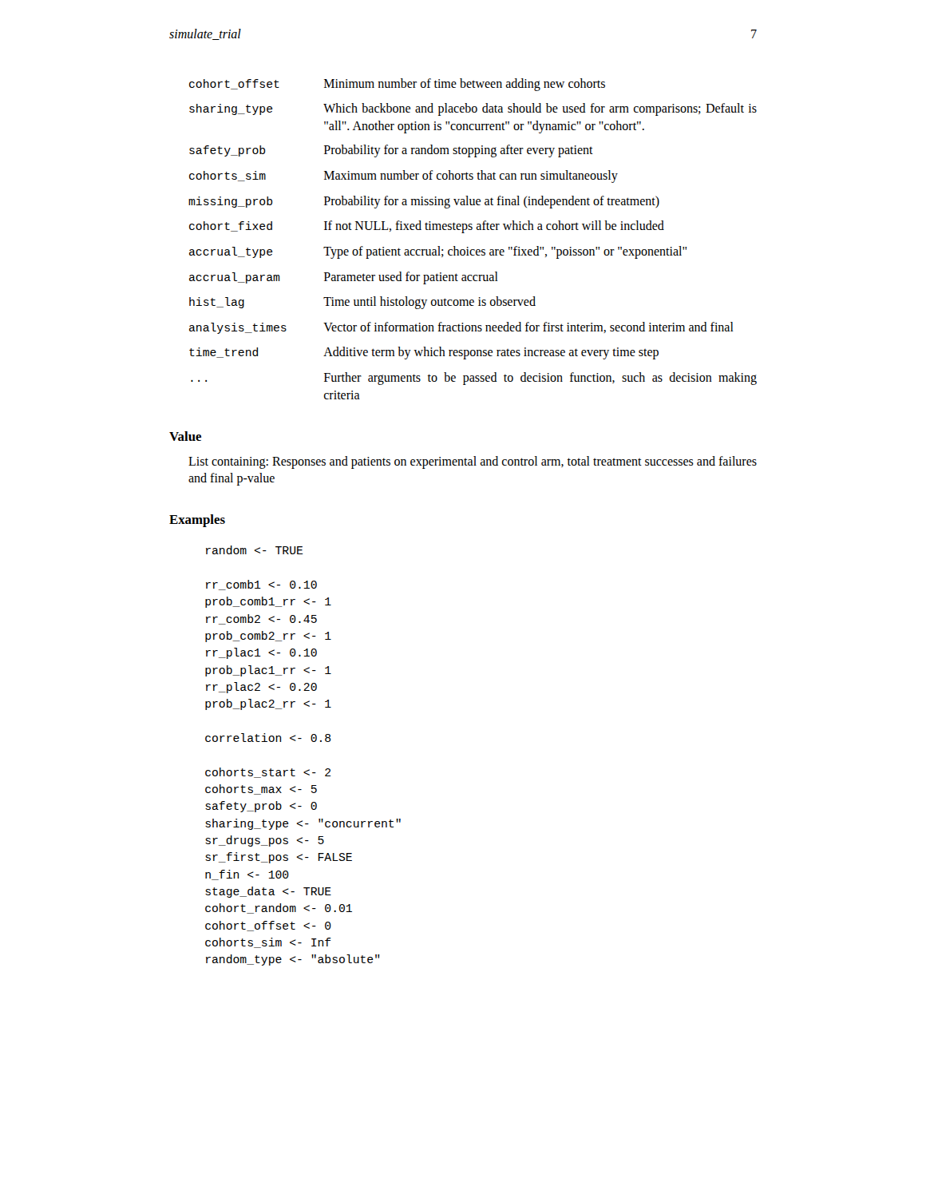simulate_trial 7
cohort_offset
Minimum number of time between adding new cohorts
sharing_type
Which backbone and placebo data should be used for arm comparisons; Default is "all". Another option is "concurrent" or "dynamic" or "cohort".
safety_prob
Probability for a random stopping after every patient
cohorts_sim
Maximum number of cohorts that can run simultaneously
missing_prob
Probability for a missing value at final (independent of treatment)
cohort_fixed
If not NULL, fixed timesteps after which a cohort will be included
accrual_type
Type of patient accrual; choices are "fixed", "poisson" or "exponential"
accrual_param
Parameter used for patient accrual
hist_lag
Time until histology outcome is observed
analysis_times
Vector of information fractions needed for first interim, second interim and final
time_trend
Additive term by which response rates increase at every time step
...
Further arguments to be passed to decision function, such as decision making criteria
Value
List containing: Responses and patients on experimental and control arm, total treatment successes and failures and final p-value
Examples
random <- TRUE

rr_comb1 <- 0.10
prob_comb1_rr <- 1
rr_comb2 <- 0.45
prob_comb2_rr <- 1
rr_plac1 <- 0.10
prob_plac1_rr <- 1
rr_plac2 <- 0.20
prob_plac2_rr <- 1

correlation <- 0.8

cohorts_start <- 2
cohorts_max <- 5
safety_prob <- 0
sharing_type <- "concurrent"
sr_drugs_pos <- 5
sr_first_pos <- FALSE
n_fin <- 100
stage_data <- TRUE
cohort_random <- 0.01
cohort_offset <- 0
cohorts_sim <- Inf
random_type <- "absolute"